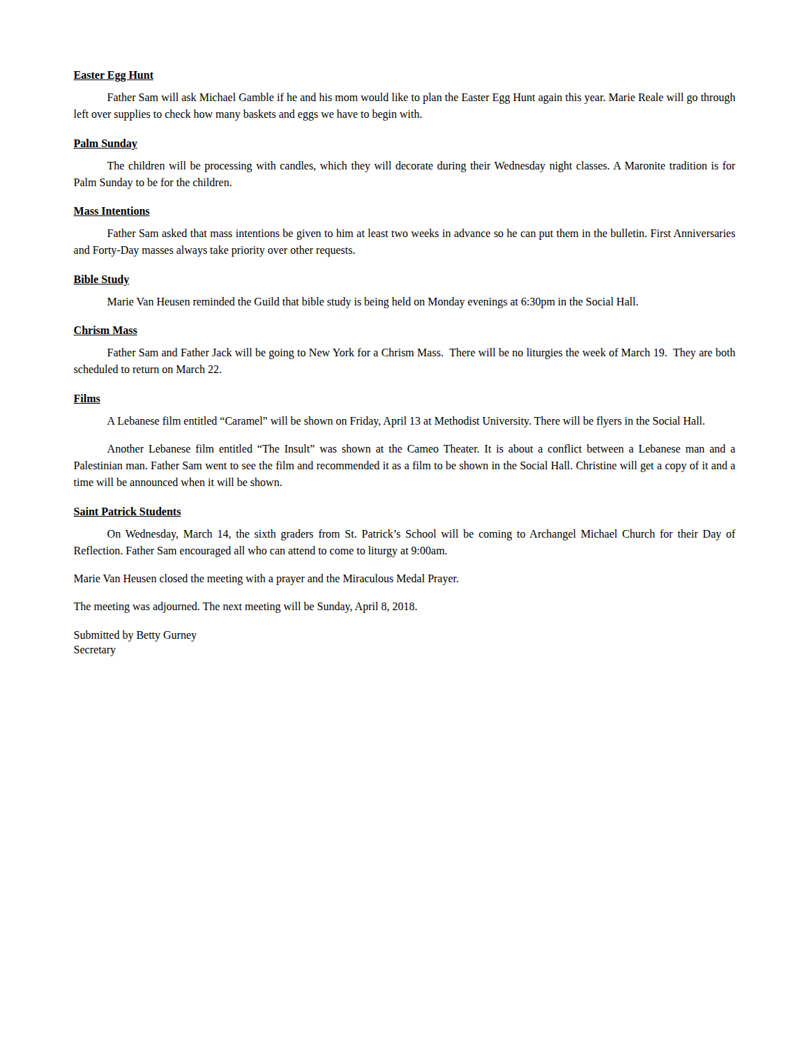Easter Egg Hunt
Father Sam will ask Michael Gamble if he and his mom would like to plan the Easter Egg Hunt again this year. Marie Reale will go through left over supplies to check how many baskets and eggs we have to begin with.
Palm Sunday
The children will be processing with candles, which they will decorate during their Wednesday night classes. A Maronite tradition is for Palm Sunday to be for the children.
Mass Intentions
Father Sam asked that mass intentions be given to him at least two weeks in advance so he can put them in the bulletin. First Anniversaries and Forty-Day masses always take priority over other requests.
Bible Study
Marie Van Heusen reminded the Guild that bible study is being held on Monday evenings at 6:30pm in the Social Hall.
Chrism Mass
Father Sam and Father Jack will be going to New York for a Chrism Mass. There will be no liturgies the week of March 19. They are both scheduled to return on March 22.
Films
A Lebanese film entitled “Caramel” will be shown on Friday, April 13 at Methodist University. There will be flyers in the Social Hall.
Another Lebanese film entitled “The Insult” was shown at the Cameo Theater. It is about a conflict between a Lebanese man and a Palestinian man. Father Sam went to see the film and recommended it as a film to be shown in the Social Hall. Christine will get a copy of it and a time will be announced when it will be shown.
Saint Patrick Students
On Wednesday, March 14, the sixth graders from St. Patrick’s School will be coming to Archangel Michael Church for their Day of Reflection. Father Sam encouraged all who can attend to come to liturgy at 9:00am.
Marie Van Heusen closed the meeting with a prayer and the Miraculous Medal Prayer.
The meeting was adjourned. The next meeting will be Sunday, April 8, 2018.
Submitted by Betty Gurney
Secretary